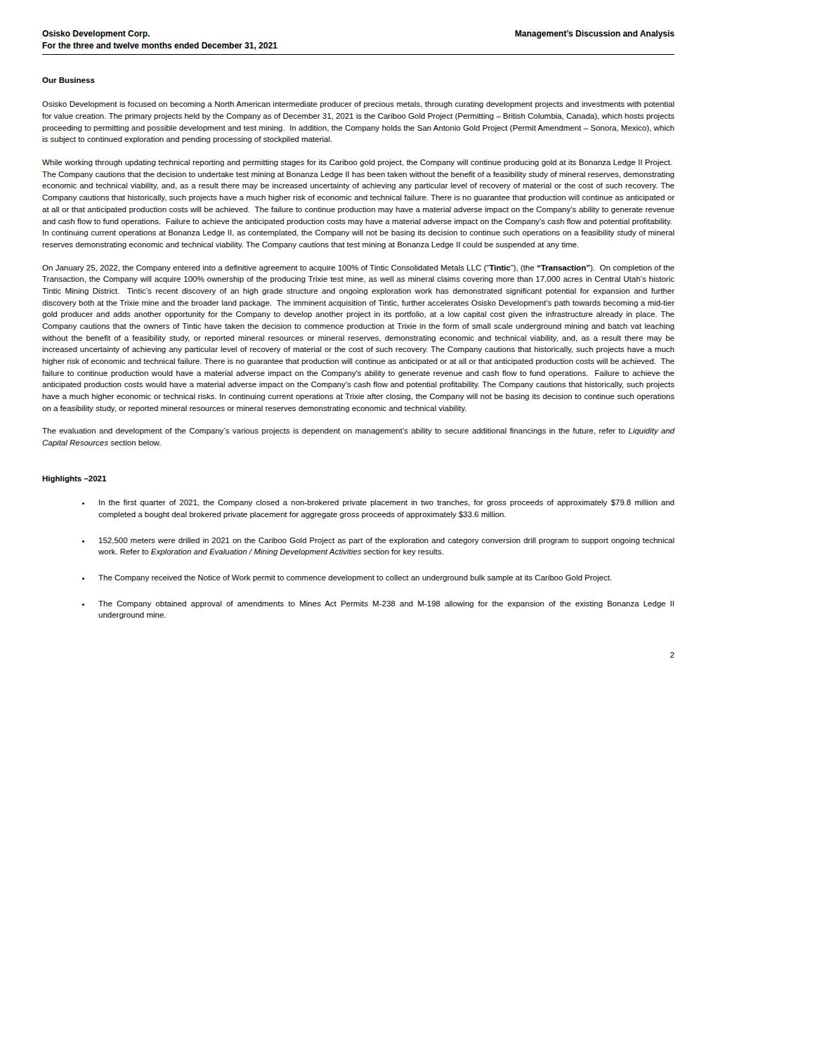Osisko Development Corp.
For the three and twelve months ended December 31, 2021
Management’s Discussion and Analysis
Our Business
Osisko Development is focused on becoming a North American intermediate producer of precious metals, through curating development projects and investments with potential for value creation. The primary projects held by the Company as of December 31, 2021 is the Cariboo Gold Project (Permitting – British Columbia, Canada), which hosts projects proceeding to permitting and possible development and test mining. In addition, the Company holds the San Antonio Gold Project (Permit Amendment – Sonora, Mexico), which is subject to continued exploration and pending processing of stockpiled material.
While working through updating technical reporting and permitting stages for its Cariboo gold project, the Company will continue producing gold at its Bonanza Ledge II Project. The Company cautions that the decision to undertake test mining at Bonanza Ledge II has been taken without the benefit of a feasibility study of mineral reserves, demonstrating economic and technical viability, and, as a result there may be increased uncertainty of achieving any particular level of recovery of material or the cost of such recovery. The Company cautions that historically, such projects have a much higher risk of economic and technical failure. There is no guarantee that production will continue as anticipated or at all or that anticipated production costs will be achieved. The failure to continue production may have a material adverse impact on the Company's ability to generate revenue and cash flow to fund operations. Failure to achieve the anticipated production costs may have a material adverse impact on the Company's cash flow and potential profitability. In continuing current operations at Bonanza Ledge II, as contemplated, the Company will not be basing its decision to continue such operations on a feasibility study of mineral reserves demonstrating economic and technical viability. The Company cautions that test mining at Bonanza Ledge II could be suspended at any time.
On January 25, 2022, the Company entered into a definitive agreement to acquire 100% of Tintic Consolidated Metals LLC (“Tintic”), (the “Transaction”). On completion of the Transaction, the Company will acquire 100% ownership of the producing Trixie test mine, as well as mineral claims covering more than 17,000 acres in Central Utah’s historic Tintic Mining District. Tintic’s recent discovery of an high grade structure and ongoing exploration work has demonstrated significant potential for expansion and further discovery both at the Trixie mine and the broader land package. The imminent acquisition of Tintic, further accelerates Osisko Development’s path towards becoming a mid-tier gold producer and adds another opportunity for the Company to develop another project in its portfolio, at a low capital cost given the infrastructure already in place. The Company cautions that the owners of Tintic have taken the decision to commence production at Trixie in the form of small scale underground mining and batch vat leaching without the benefit of a feasibility study, or reported mineral resources or mineral reserves, demonstrating economic and technical viability, and, as a result there may be increased uncertainty of achieving any particular level of recovery of material or the cost of such recovery. The Company cautions that historically, such projects have a much higher risk of economic and technical failure. There is no guarantee that production will continue as anticipated or at all or that anticipated production costs will be achieved. The failure to continue production would have a material adverse impact on the Company's ability to generate revenue and cash flow to fund operations. Failure to achieve the anticipated production costs would have a material adverse impact on the Company's cash flow and potential profitability. The Company cautions that historically, such projects have a much higher economic or technical risks. In continuing current operations at Trixie after closing, the Company will not be basing its decision to continue such operations on a feasibility study, or reported mineral resources or mineral reserves demonstrating economic and technical viability.
The evaluation and development of the Company’s various projects is dependent on management’s ability to secure additional financings in the future, refer to Liquidity and Capital Resources section below.
Highlights –2021
In the first quarter of 2021, the Company closed a non-brokered private placement in two tranches, for gross proceeds of approximately $79.8 million and completed a bought deal brokered private placement for aggregate gross proceeds of approximately $33.6 million.
152,500 meters were drilled in 2021 on the Cariboo Gold Project as part of the exploration and category conversion drill program to support ongoing technical work. Refer to Exploration and Evaluation / Mining Development Activities section for key results.
The Company received the Notice of Work permit to commence development to collect an underground bulk sample at its Cariboo Gold Project.
The Company obtained approval of amendments to Mines Act Permits M-238 and M-198 allowing for the expansion of the existing Bonanza Ledge II underground mine.
2